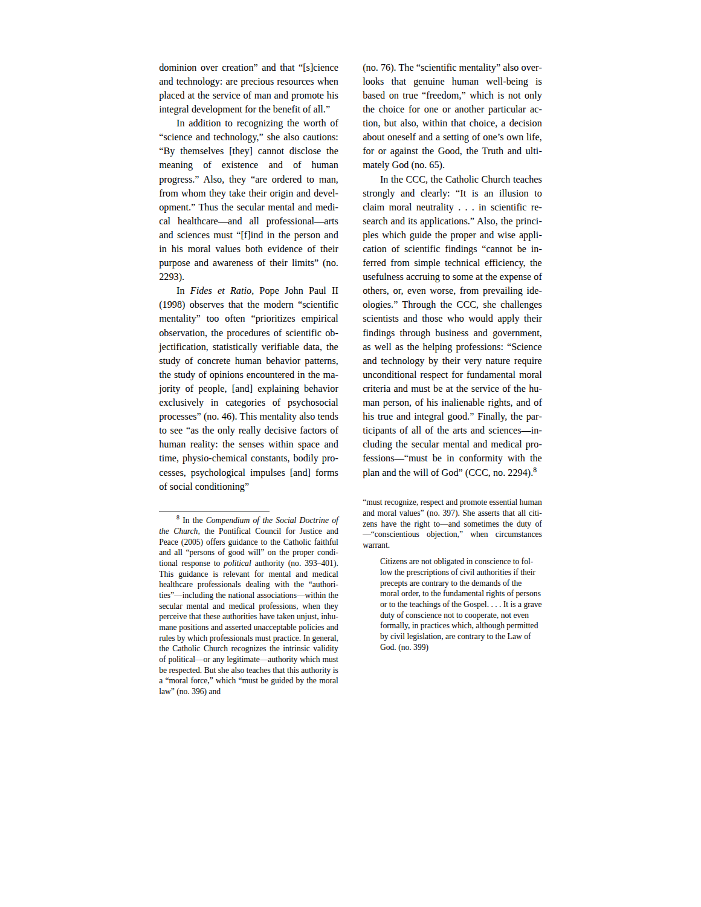dominion over creation” and that “[s]cience and technology: are precious resources when placed at the service of man and promote his integral development for the benefit of all.”
In addition to recognizing the worth of “science and technology,” she also cautions: “By themselves [they] cannot disclose the meaning of existence and of human progress.” Also, they “are ordered to man, from whom they take their origin and development.” Thus the secular mental and medical healthcare—and all professional—arts and sciences must “[f]ind in the person and in his moral values both evidence of their purpose and awareness of their limits” (no. 2293).
In Fides et Ratio, Pope John Paul II (1998) observes that the modern “scientific mentality” too often “prioritizes empirical observation, the procedures of scientific objectification, statistically verifiable data, the study of concrete human behavior patterns, the study of opinions encountered in the majority of people, [and] explaining behavior exclusively in categories of psychosocial processes” (no. 46). This mentality also tends to see “as the only really decisive factors of human reality: the senses within space and time, physio-chemical constants, bodily processes, psychological impulses [and] forms of social conditioning”
8 In the Compendium of the Social Doctrine of the Church, the Pontifical Council for Justice and Peace (2005) offers guidance to the Catholic faithful and all “persons of good will” on the proper conditional response to political authority (no. 393–401). This guidance is relevant for mental and medical healthcare professionals dealing with the “authorities”—including the national associations—within the secular mental and medical professions, when they perceive that these authorities have taken unjust, inhumane positions and asserted unacceptable policies and rules by which professionals must practice. In general, the Catholic Church recognizes the intrinsic validity of political—or any legitimate—authority which must be respected. But she also teaches that this authority is a “moral force,” which “must be guided by the moral law” (no. 396) and
(no. 76). The “scientific mentality” also overlooks that genuine human well-being is based on true “freedom,” which is not only the choice for one or another particular action, but also, within that choice, a decision about oneself and a setting of one’s own life, for or against the Good, the Truth and ultimately God (no. 65).
In the CCC, the Catholic Church teaches strongly and clearly: “It is an illusion to claim moral neutrality . . . in scientific research and its applications.” Also, the principles which guide the proper and wise application of scientific findings “cannot be inferred from simple technical efficiency, the usefulness accruing to some at the expense of others, or, even worse, from prevailing ideologies.” Through the CCC, she challenges scientists and those who would apply their findings through business and government, as well as the helping professions: “Science and technology by their very nature require unconditional respect for fundamental moral criteria and must be at the service of the human person, of his inalienable rights, and of his true and integral good.” Finally, the participants of all of the arts and sciences—including the secular mental and medical professions—“must be in conformity with the plan and the will of God” (CCC, no. 2294).8
“must recognize, respect and promote essential human and moral values” (no. 397). She asserts that all citizens have the right to—and sometimes the duty of—“conscientious objection,” when circumstances warrant.
Citizens are not obligated in conscience to follow the prescriptions of civil authorities if their precepts are contrary to the demands of the moral order, to the fundamental rights of persons or to the teachings of the Gospel. . . . It is a grave duty of conscience not to cooperate, not even formally, in practices which, although permitted by civil legislation, are contrary to the Law of God. (no. 399)